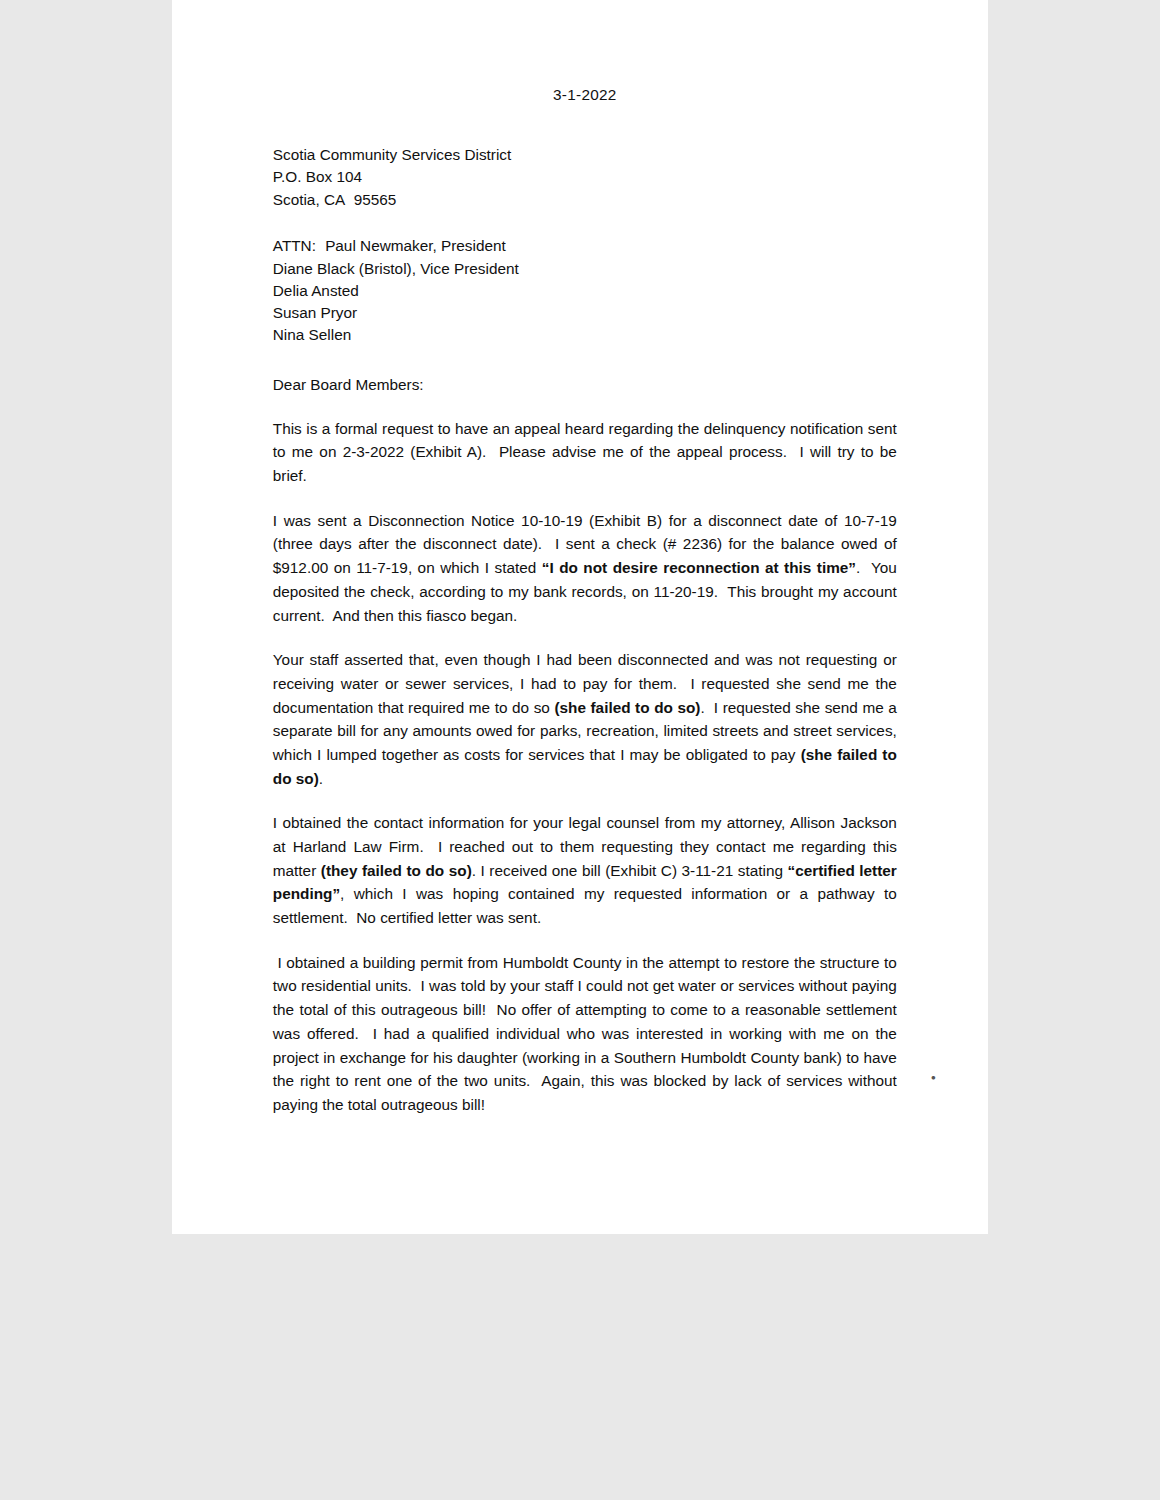3-1-2022
Scotia Community Services District
P.O. Box 104
Scotia, CA 95565
ATTN: Paul Newmaker, President
Diane Black (Bristol), Vice President
Delia Ansted
Susan Pryor
Nina Sellen
Dear Board Members:
This is a formal request to have an appeal heard regarding the delinquency notification sent to me on 2-3-2022 (Exhibit A). Please advise me of the appeal process. I will try to be brief.
I was sent a Disconnection Notice 10-10-19 (Exhibit B) for a disconnect date of 10-7-19 (three days after the disconnect date). I sent a check (# 2236) for the balance owed of $912.00 on 11-7-19, on which I stated “I do not desire reconnection at this time”. You deposited the check, according to my bank records, on 11-20-19. This brought my account current. And then this fiasco began.
Your staff asserted that, even though I had been disconnected and was not requesting or receiving water or sewer services, I had to pay for them. I requested she send me the documentation that required me to do so (she failed to do so). I requested she send me a separate bill for any amounts owed for parks, recreation, limited streets and street services, which I lumped together as costs for services that I may be obligated to pay (she failed to do so).
I obtained the contact information for your legal counsel from my attorney, Allison Jackson at Harland Law Firm. I reached out to them requesting they contact me regarding this matter (they failed to do so). I received one bill (Exhibit C) 3-11-21 stating “certified letter pending”, which I was hoping contained my requested information or a pathway to settlement. No certified letter was sent.
I obtained a building permit from Humboldt County in the attempt to restore the structure to two residential units. I was told by your staff I could not get water or services without paying the total of this outrageous bill! No offer of attempting to come to a reasonable settlement was offered. I had a qualified individual who was interested in working with me on the project in exchange for his daughter (working in a Southern Humboldt County bank) to have the right to rent one of the two units. Again, this was blocked by lack of services without paying the total outrageous bill!
•